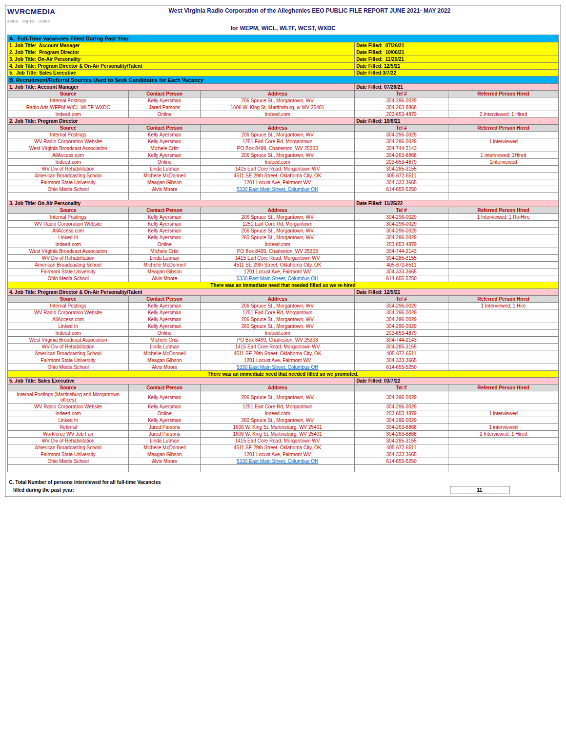WVRC MEDIA
audio · digital · video
West Virginia Radio Corporation of the Alleghenies EEO PUBLIC FILE REPORT JUNE 2021- MAY 2022
for WEPM, WICL, WLTF, WCST, WXDC
| A. Full-Time Vacancies Filled During Past Year |
| 1. Job Title: Account Manager | Date Filled: 07/26/21 |
| 2. Job Title: Program Director | Date Filled: 10/06/21 |
| 3. Job Title: On-Air Personality | Date Filled: 11/25/21 |
| 4. Job Title: Program Director & On-Air Personality/Talent | Date Filled: 12/5/21 |
| 5. Job Title: Sales Executive | Date Filled:3/7/22 |
| B. Recruitment/Referral Sources Used to Seek Candidates for Each Vacancy |
| 1. Job Title: Account Manager | Date Filled: 07/26/21 |
| Source | Contact Person | Address | Tel # | Referred Person Hired |
| Internal Postings | Kelly Ayersman | 206 Spruce St., Morgantown, WV | 304-296-0029 | |
| Radio Ads-WEPM-WICL-WLTF-WXDC | Jared Parsons | 1606 W. King St. Martinsburg, w WV 25401 | 304-263-8868 | |
| Indeed.com | Online | Indeed.com | 203-653-4879 | 2 Interviewed; 1 Hired |
| 2. Job Title: Program Director | Date Filled: 10/6/21 |
| Source | Contact Person | Address | Tel # | Referred Person Hired |
| Internal Postings | Kelly Ayersman | 206 Spruce St., Morgantown, WV | 304-296-0029 | |
| WV Radio Corporation Website | Kelly Ayersman | 1251 Earl Core Rd, Morgantown | 304-296-0029 | 1 interviewed |
| West Virginia Broadcast Association | Michele Crist | PO Box 8499, Charleston, WV 25303 | 304-744-2143 | |
| AllAccess.com | Kelly Ayersman | 206 Spruce St., Morgantown, WV | 304-263-8868 | 1 interviewed; 1Hired |
| Indeed.com | Online | Indeed.com | 203-653-4879 | 1interviewed |
| WV Div of Rehabilitation | Linda Lutman | 1415 Earl Core Road, Morgantown WV | 304-285-3155 | |
| American Broadcasting School | Michelle McDonnell | 4511 SE 29th Street, Oklahoma City, OK | 405-672-6511 | |
| Fairmont State University | Meagan Gibson | 1201 Locust Ave, Fairmont WV | 304-333-3665 | |
| Ohio Media School | Alvis Moore | 5330 East Main Street, Columbus OH | 614-655-5250 | |
| 3. Job Title: On-Air Personality | Date Filled: 11/25/22 |
| Source | Contact Person | Address | Tel # | Referred Person Hired |
| Internal Postings | Kelly Ayersman | 206 Spruce St., Morgantown, WV | 304-296-0029 | 1 Interviewed; 1 Re-Hire |
| WV Radio Corporation Website | Kelly Ayersman | 1251 Earl Core Rd, Morgantown | 304-296-0029 | |
| AllAccess.com | Kelly Ayersman | 206 Spruce St., Morgantown, WV | 304-296-0029 | |
| Linked In | Kelly Ayersman | 260 Spruce St., Morgantown, WV | 304-296-0029 | |
| Indeed.com | Online | Indeed.com | 203-653-4879 | |
| West Virginia Broadcast Association | Michele Crist | PO Box 8499, Charleston, WV 25303 | 304-744-2143 | |
| WV Div of Rehabilitation | Linda Lutman | 1415 Earl Core Road, Morgantown WV | 304-285-3155 | |
| American Broadcasting School | Michelle McDonnell | 4511 SE 29th Street, Oklahoma City, OK | 405-672-6511 | |
| Fairmont State University | Meagan Gibson | 1201 Locust Ave, Fairmont WV | 304-333-3665 | |
| Ohio Media School | Alvis Moore | 5330 East Main Street, Columbus OH | 614-655-5250 | |
| There was an immediate need that needed filled so we re-hired |
| 4. Job Title: Program Director & On-Air Personality/Talent | Date Filled: 12/5/21 |
| Source | Contact Person | Address | Tel # | Referred Person Hired |
| Internal Postings | Kelly Ayersman | 206 Spruce St., Morgantown, WV | 304-296-0029 | 1 Interviewed; 1 Hire |
| WV Radio Corporation Website | Kelly Ayersman | 1251 Earl Core Rd, Morgantown | 304-296-0029 | |
| AllAccess.com | Kelly Ayersman | 206 Spruce St., Morgantown, WV | 304-296-0029 | |
| Linked In | Kelly Ayersman | 260 Spruce St., Morgantown, WV | 304-296-0029 | |
| Indeed.com | Online | Indeed.com | 203-653-4879 | |
| West Virginia Broadcast Association | Michele Crist | PO Box 8499, Charleston, WV 25303 | 304-744-2143 | |
| WV Div of Rehabilitation | Linda Lutman | 1415 Earl Core Road, Morgantown WV | 304-285-3155 | |
| American Broadcasting School | Michelle McDonnell | 4511 SE 29th Street, Oklahoma City, OK | 405-672-6511 | |
| Fairmont State University | Meagan Gibson | 1201 Locust Ave, Fairmont WV | 304-333-3665 | |
| Ohio Media School | Alvis Moore | 5330 East Main Street, Columbus OH | 614-655-5250 | |
| There was an immediate need that needed filled so we promoted. |
| 5. Job Title: Sales Executive | Date Filled: 03/7/22 |
| Source | Contact Person | Address | Tel # | Referred Person Hired |
| Internal Postings (Martinsburg and Morgantown offices) | Kelly Ayersman | 206 Spruce St., Morgantown, WV | 304-296-0029 | |
| WV Radio Corporation Website | Kelly Ayersman | 1251 Earl Core Rd, Morgantown | 304-296-0029 | |
| Indeed.com | Online | Indeed.com | 203-653-4879 | 1 interviewed |
| Linked In | Kelly Ayersman | 260 Spruce St., Morgantown, WV | 304-296-0029 | |
| Referral | Jared Parsons | 1606 W. King St. Martinsburg, WV 25401 | 304-263-8868 | 1 interviewed |
| Workforce WV Job Fair | Jared Parsons | 1606 W. King St. Martinsburg, WV 25401 | 304-263-8868 | 2 Interviewed: 1 Hired |
| WV Div of Rehabilitation | Linda Lutman | 1415 Earl Core Road, Morgantown WV | 304-285-3155 | |
| American Broadcasting School | Michelle McDonnell | 4511 SE 29th Street, Oklahoma City, OK | 405-672-6511 | |
| Fairmont State University | Meagan Gibson | 1201 Locust Ave, Fairmont WV | 304-333-3665 | |
| Ohio Media School | Alvis Moore | 5330 East Main Street, Columbus OH | 614-655-5250 | |
| C. Total Number of persons interviewed for all full-time Vacancies | | |
| filled during the past year: | | 11 |